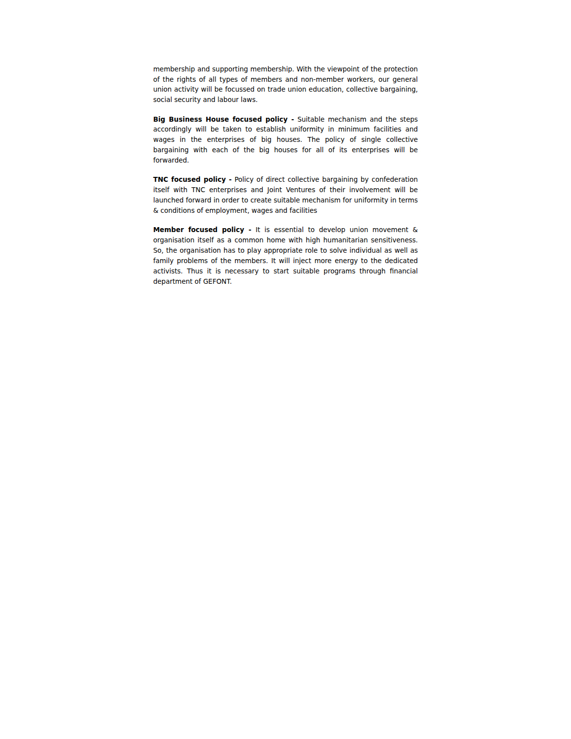membership and supporting membership. With the viewpoint of the protection of the rights of all types of members and non-member workers, our general union activity will be focussed on trade union education, collective bargaining, social security and labour laws.
Big Business House focused policy - Suitable mechanism and the steps accordingly will be taken to establish uniformity in minimum facilities and wages in the enterprises of big houses. The policy of single collective bargaining with each of the big houses for all of its enterprises will be forwarded.
TNC focused policy - Policy of direct collective bargaining by confederation itself with TNC enterprises and Joint Ventures of their involvement will be launched forward in order to create suitable mechanism for uniformity in terms & conditions of employment, wages and facilities
Member focused policy - It is essential to develop union movement & organisation itself as a common home with high humanitarian sensitiveness. So, the organisation has to play appropriate role to solve individual as well as family problems of the members. It will inject more energy to the dedicated activists. Thus it is necessary to start suitable programs through financial department of GEFONT.